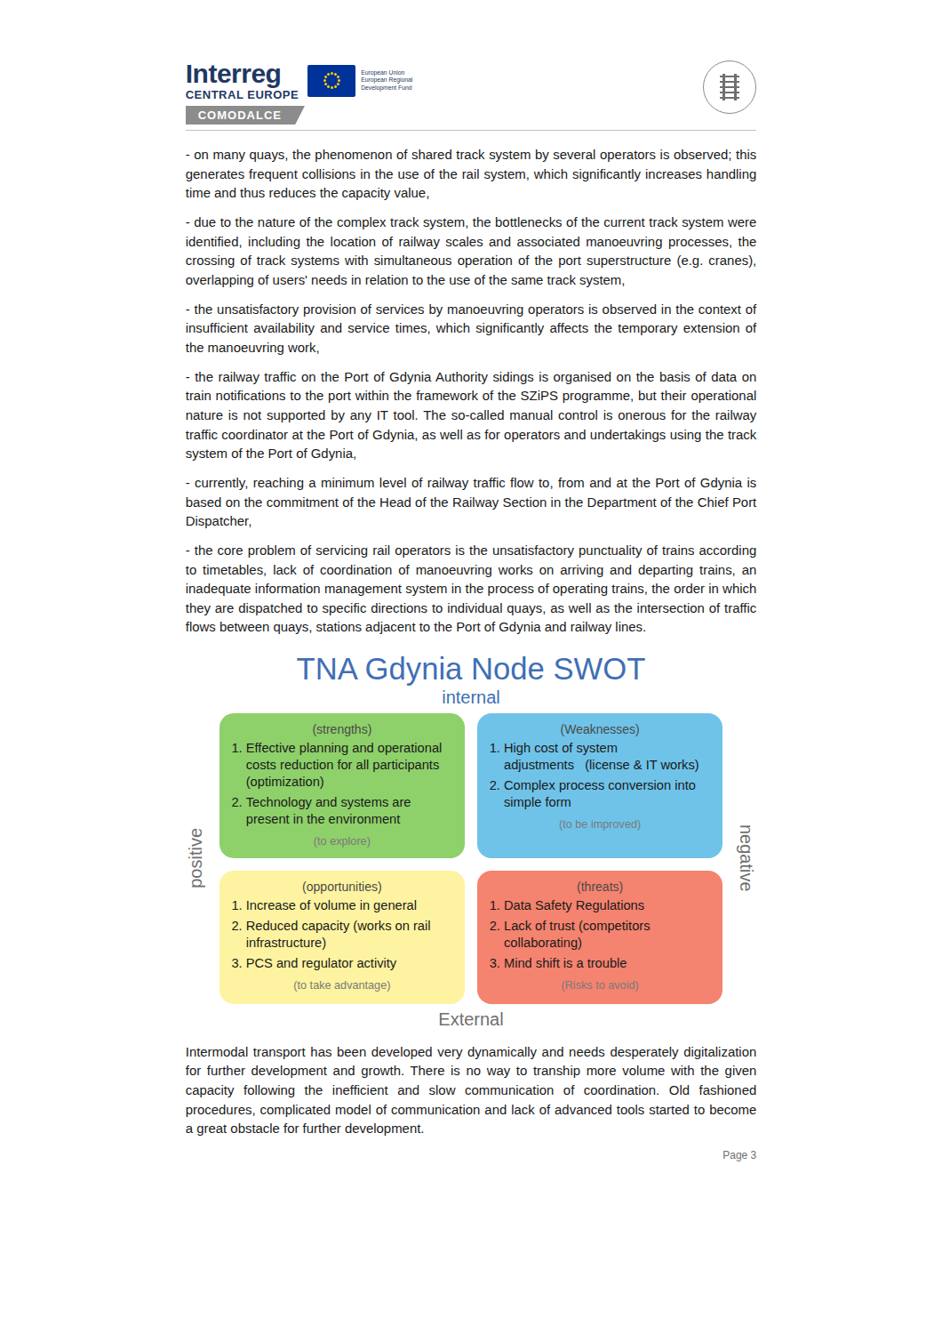Interreg
CENTRAL EUROPE
European Union
European Regional
Development Fund
COMODALCE
- on many quays, the phenomenon of shared track system by several operators is observed; this generates frequent collisions in the use of the rail system, which significantly increases handling time and thus reduces the capacity value,
- due to the nature of the complex track system, the bottlenecks of the current track system were identified, including the location of railway scales and associated manoeuvring processes, the crossing of track systems with simultaneous operation of the port superstructure (e.g. cranes), overlapping of users' needs in relation to the use of the same track system,
- the unsatisfactory provision of services by manoeuvring operators is observed in the context of insufficient availability and service times, which significantly affects the temporary extension of the manoeuvring work,
- the railway traffic on the Port of Gdynia Authority sidings is organised on the basis of data on train notifications to the port within the framework of the SZiPS programme, but their operational nature is not supported by any IT tool. The so-called manual control is onerous for the railway traffic coordinator at the Port of Gdynia, as well as for operators and undertakings using the track system of the Port of Gdynia,
- currently, reaching a minimum level of railway traffic flow to, from and at the Port of Gdynia is based on the commitment of the Head of the Railway Section in the Department of the Chief Port Dispatcher,
- the core problem of servicing rail operators is the unsatisfactory punctuality of trains according to timetables, lack of coordination of manoeuvring works on arriving and departing trains, an inadequate information management system in the process of operating trains, the order in which they are dispatched to specific directions to individual quays, as well as the intersection of traffic flows between quays, stations adjacent to the Port of Gdynia and railway lines.
TNA Gdynia Node SWOT
internal
positive
(strengths)
Effective planning and operational costs reduction for all participants (optimization)
Technology and systems are present in the environment
(to explore)
(Weaknesses)
High cost of system adjustments (license & IT works)
Complex process conversion into simple form
(to be improved)
(opportunities)
Increase of volume in general
Reduced capacity (works on rail infrastructure)
PCS and regulator activity
(to take advantage)
(threats)
Data Safety Regulations
Lack of trust (competitors collaborating)
Mind shift is a trouble
(Risks to avoid)
negative
External
Intermodal transport has been developed very dynamically and needs desperately digitalization for further development and growth. There is no way to tranship more volume with the given capacity following the inefficient and slow communication of coordination. Old fashioned procedures, complicated model of communication and lack of advanced tools started to become a great obstacle for further development.
Page 3